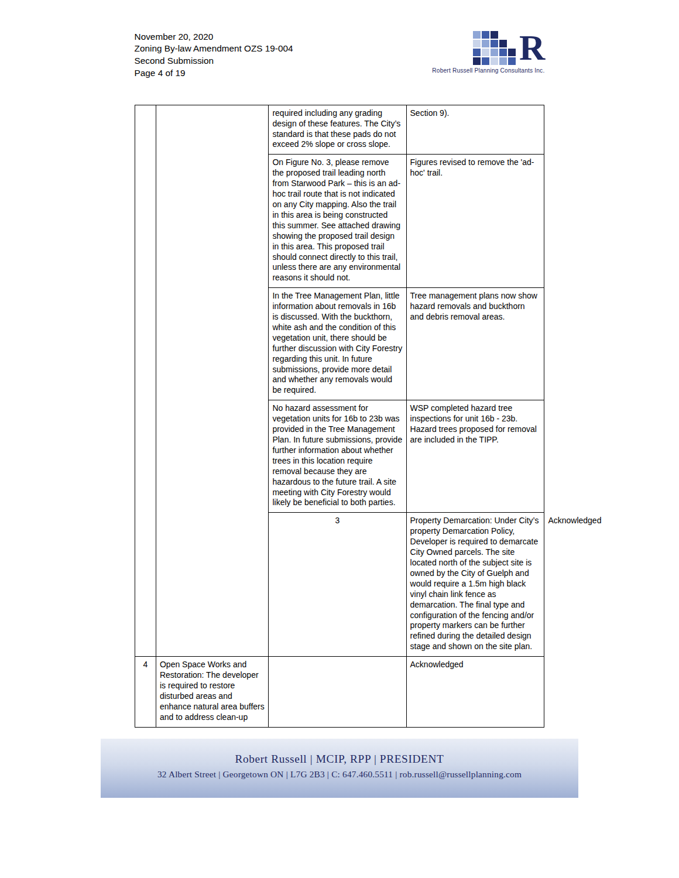November 20, 2020
Zoning By-law Amendment OZS 19-004
Second Submission
Page 4 of 19
R
Robert Russell Planning Consultants Inc.
| | | required including any grading design of these features. The City’s standard is that these pads do not exceed 2% slope or cross slope. | Section 9). |
| On Figure No. 3, please remove the proposed trail leading north from Starwood Park – this is an ad-hoc trail route that is not indicated on any City mapping. Also the trail in this area is being constructed this summer. See attached drawing showing the proposed trail design in this area. This proposed trail should connect directly to this trail, unless there are any environmental reasons it should not. | Figures revised to remove the 'ad-hoc' trail. |
| In the Tree Management Plan, little information about removals in 16b is discussed. With the buckthorn, white ash and the condition of this vegetation unit, there should be further discussion with City Forestry regarding this unit. In future submissions, provide more detail and whether any removals would be required. | Tree management plans now show hazard removals and buckthorn and debris removal areas. |
| No hazard assessment for vegetation units for 16b to 23b was provided in the Tree Management Plan. In future submissions, provide further information about whether trees in this location require removal because they are hazardous to the future trail. A site meeting with City Forestry would likely be beneficial to both parties. | WSP completed hazard tree inspections for unit 16b - 23b. Hazard trees proposed for removal are included in the TIPP. |
| 3 | Property Demarcation: Under City’s property Demarcation Policy, Developer is required to demarcate City Owned parcels. The site located north of the subject site is owned by the City of Guelph and would require a 1.5m high black vinyl chain link fence as demarcation. The final type and configuration of the fencing and/or property markers can be further refined during the detailed design stage and shown on the site plan. | | Acknowledged |
| 4 | Open Space Works and Restoration: The developer is required to restore disturbed areas and enhance natural area buffers and to address clean-up | | Acknowledged |
Robert Russell | MCIP, RPP | PRESIDENT
32 Albert Street | Georgetown ON | L7G 2B3 | C: 647.460.5511 | rob.russell@russellplanning.com